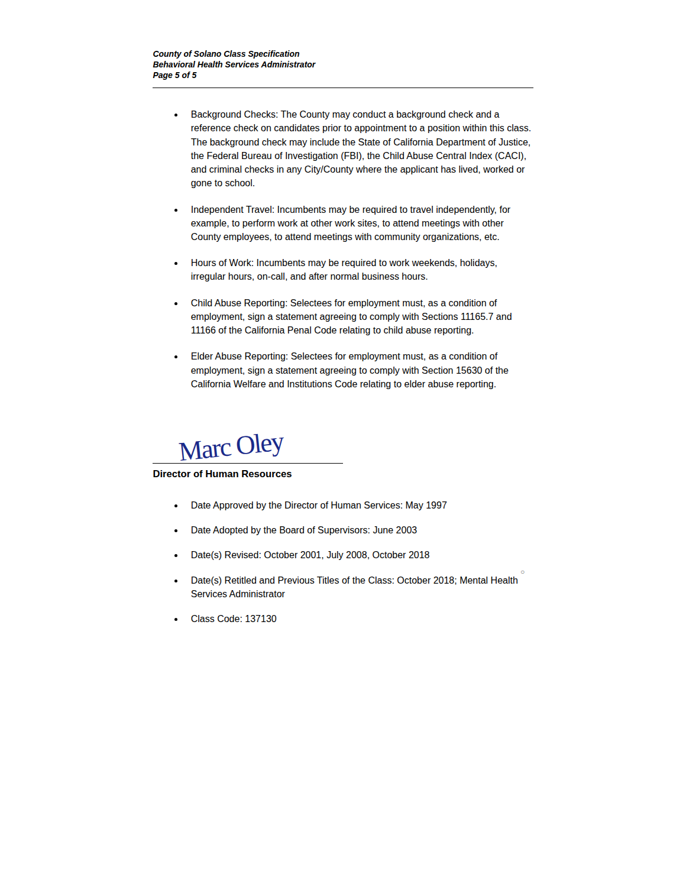County of Solano Class Specification
Behavioral Health Services Administrator
Page 5 of 5
Background Checks: The County may conduct a background check and a reference check on candidates prior to appointment to a position within this class. The background check may include the State of California Department of Justice, the Federal Bureau of Investigation (FBI), the Child Abuse Central Index (CACI), and criminal checks in any City/County where the applicant has lived, worked or gone to school.
Independent Travel: Incumbents may be required to travel independently, for example, to perform work at other work sites, to attend meetings with other County employees, to attend meetings with community organizations, etc.
Hours of Work: Incumbents may be required to work weekends, holidays, irregular hours, on-call, and after normal business hours.
Child Abuse Reporting: Selectees for employment must, as a condition of employment, sign a statement agreeing to comply with Sections 11165.7 and 11166 of the California Penal Code relating to child abuse reporting.
Elder Abuse Reporting: Selectees for employment must, as a condition of employment, sign a statement agreeing to comply with Section 15630 of the California Welfare and Institutions Code relating to elder abuse reporting.
Marc Oley
Director of Human Resources
Date Approved by the Director of Human Services: May 1997
Date Adopted by the Board of Supervisors: June 2003
Date(s) Revised: October 2001, July 2008, October 2018
Date(s) Retitled and Previous Titles of the Class: October 2018; Mental Health Services Administrator
Class Code: 137130
○